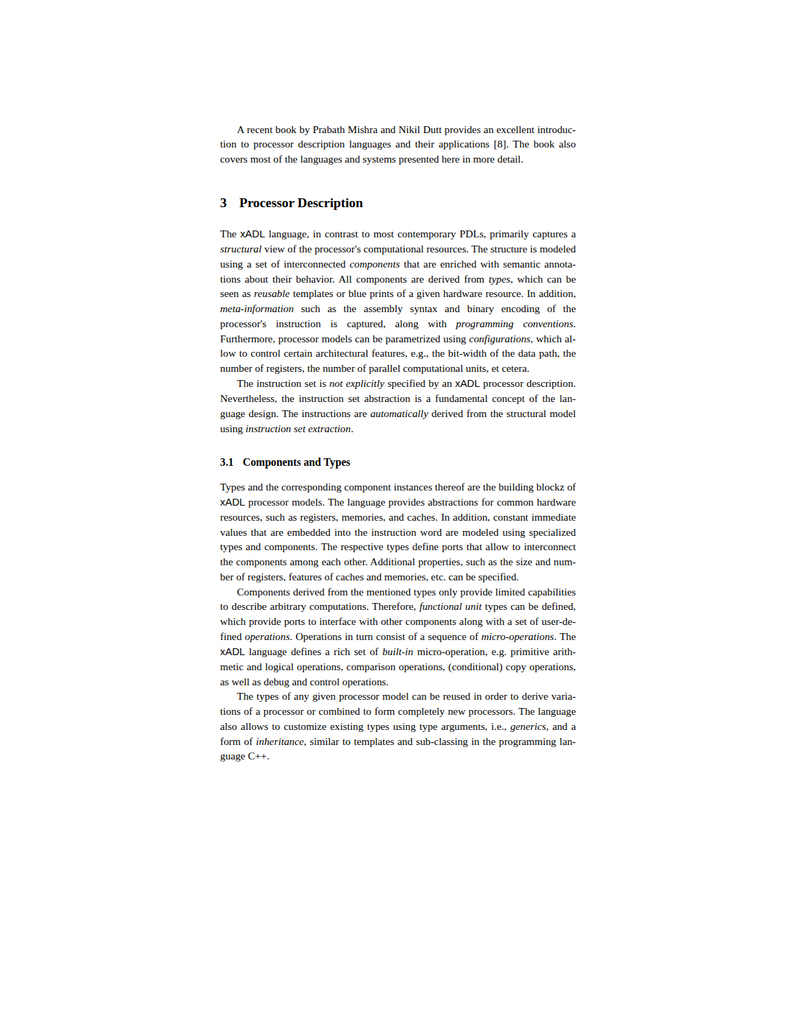A recent book by Prabath Mishra and Nikil Dutt provides an excellent introduction to processor description languages and their applications [8]. The book also covers most of the languages and systems presented here in more detail.
3 Processor Description
The xADL language, in contrast to most contemporary PDLs, primarily captures a structural view of the processor's computational resources. The structure is modeled using a set of interconnected components that are enriched with semantic annotations about their behavior. All components are derived from types, which can be seen as reusable templates or blue prints of a given hardware resource. In addition, meta-information such as the assembly syntax and binary encoding of the processor's instruction is captured, along with programming conventions. Furthermore, processor models can be parametrized using configurations, which allow to control certain architectural features, e.g., the bit-width of the data path, the number of registers, the number of parallel computational units, et cetera.
The instruction set is not explicitly specified by an xADL processor description. Nevertheless, the instruction set abstraction is a fundamental concept of the language design. The instructions are automatically derived from the structural model using instruction set extraction.
3.1 Components and Types
Types and the corresponding component instances thereof are the building blockz of xADL processor models. The language provides abstractions for common hardware resources, such as registers, memories, and caches. In addition, constant immediate values that are embedded into the instruction word are modeled using specialized types and components. The respective types define ports that allow to interconnect the components among each other. Additional properties, such as the size and number of registers, features of caches and memories, etc. can be specified.
Components derived from the mentioned types only provide limited capabilities to describe arbitrary computations. Therefore, functional unit types can be defined, which provide ports to interface with other components along with a set of user-defined operations. Operations in turn consist of a sequence of micro-operations. The xADL language defines a rich set of built-in micro-operation, e.g. primitive arithmetic and logical operations, comparison operations, (conditional) copy operations, as well as debug and control operations.
The types of any given processor model can be reused in order to derive variations of a processor or combined to form completely new processors. The language also allows to customize existing types using type arguments, i.e., generics, and a form of inheritance, similar to templates and sub-classing in the programming language C++.